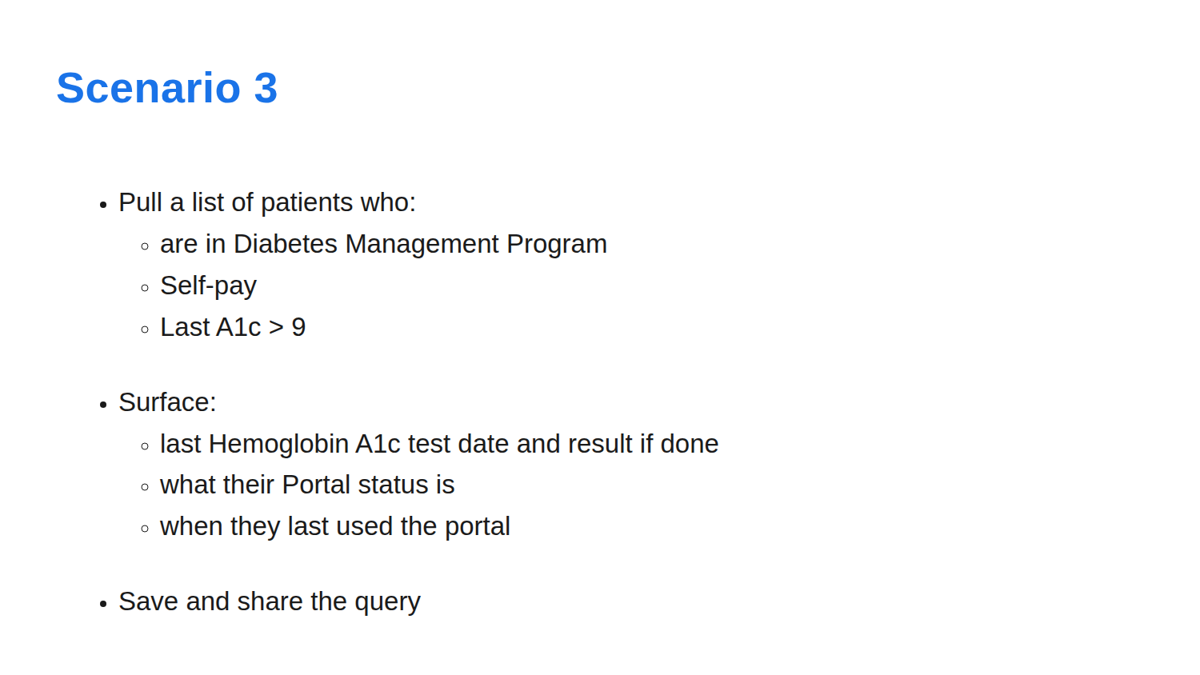Scenario 3
Pull a list of patients who:
are in Diabetes Management Program
Self-pay
Last A1c > 9
Surface:
last Hemoglobin A1c test date and result if done
what their Portal status is
when they last used the portal
Save and share the query